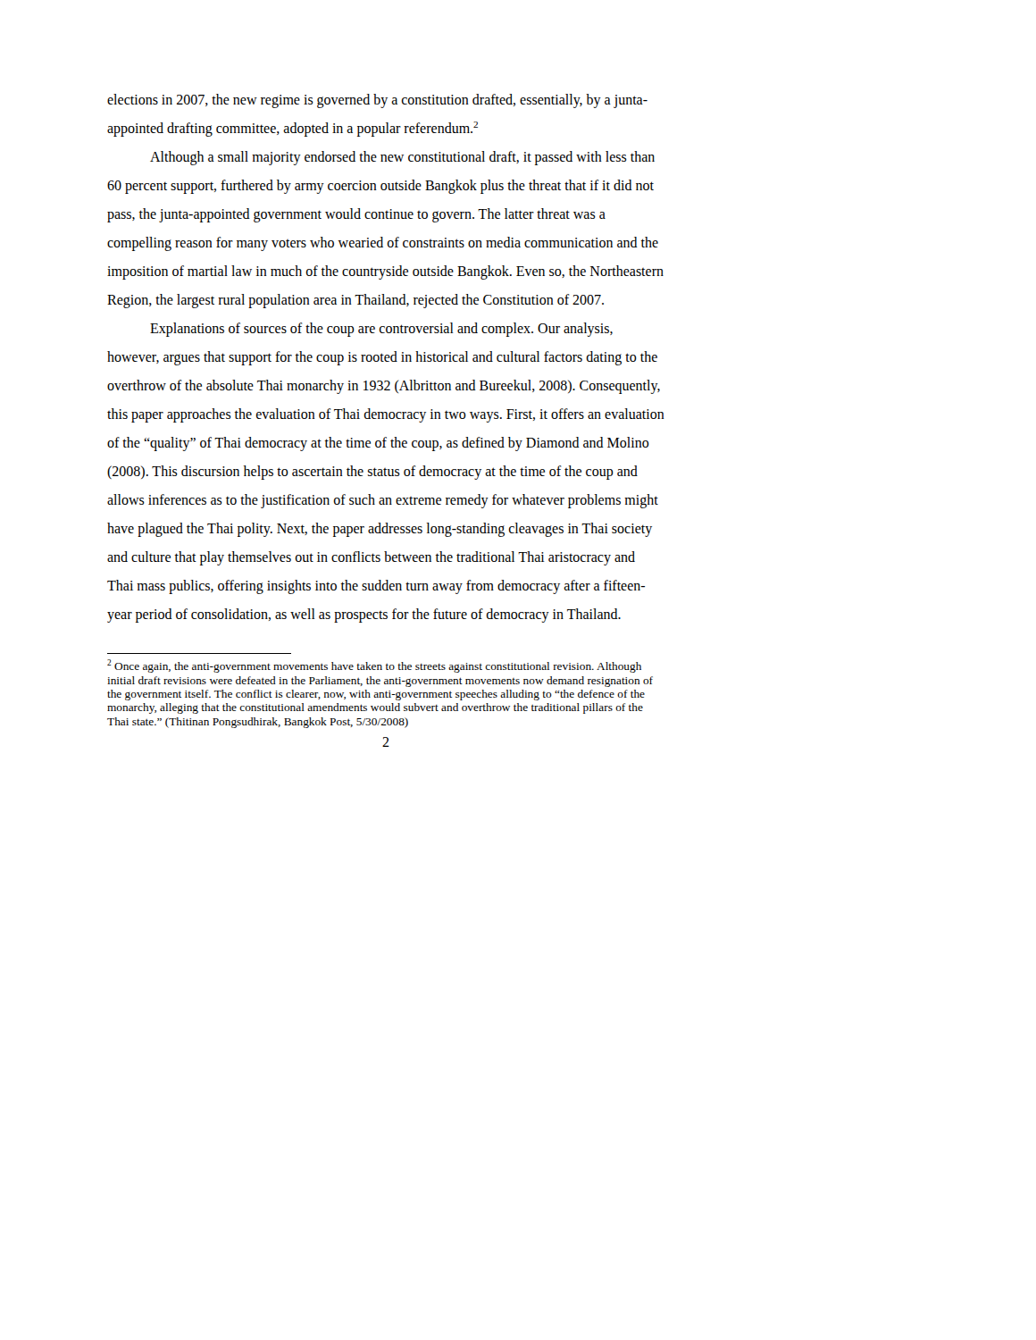elections in 2007, the new regime is governed by a constitution drafted, essentially, by a junta-appointed drafting committee, adopted in a popular referendum.2
Although a small majority endorsed the new constitutional draft, it passed with less than 60 percent support, furthered by army coercion outside Bangkok plus the threat that if it did not pass, the junta-appointed government would continue to govern. The latter threat was a compelling reason for many voters who wearied of constraints on media communication and the imposition of martial law in much of the countryside outside Bangkok. Even so, the Northeastern Region, the largest rural population area in Thailand, rejected the Constitution of 2007.
Explanations of sources of the coup are controversial and complex. Our analysis, however, argues that support for the coup is rooted in historical and cultural factors dating to the overthrow of the absolute Thai monarchy in 1932 (Albritton and Bureekul, 2008). Consequently, this paper approaches the evaluation of Thai democracy in two ways. First, it offers an evaluation of the “quality” of Thai democracy at the time of the coup, as defined by Diamond and Molino (2008). This discursion helps to ascertain the status of democracy at the time of the coup and allows inferences as to the justification of such an extreme remedy for whatever problems might have plagued the Thai polity. Next, the paper addresses long-standing cleavages in Thai society and culture that play themselves out in conflicts between the traditional Thai aristocracy and Thai mass publics, offering insights into the sudden turn away from democracy after a fifteen-year period of consolidation, as well as prospects for the future of democracy in Thailand.
2 Once again, the anti-government movements have taken to the streets against constitutional revision. Although initial draft revisions were defeated in the Parliament, the anti-government movements now demand resignation of the government itself. The conflict is clearer, now, with anti-government speeches alluding to “the defence of the monarchy, alleging that the constitutional amendments would subvert and overthrow the traditional pillars of the Thai state.” (Thitinan Pongsudhirak, Bangkok Post, 5/30/2008)
2